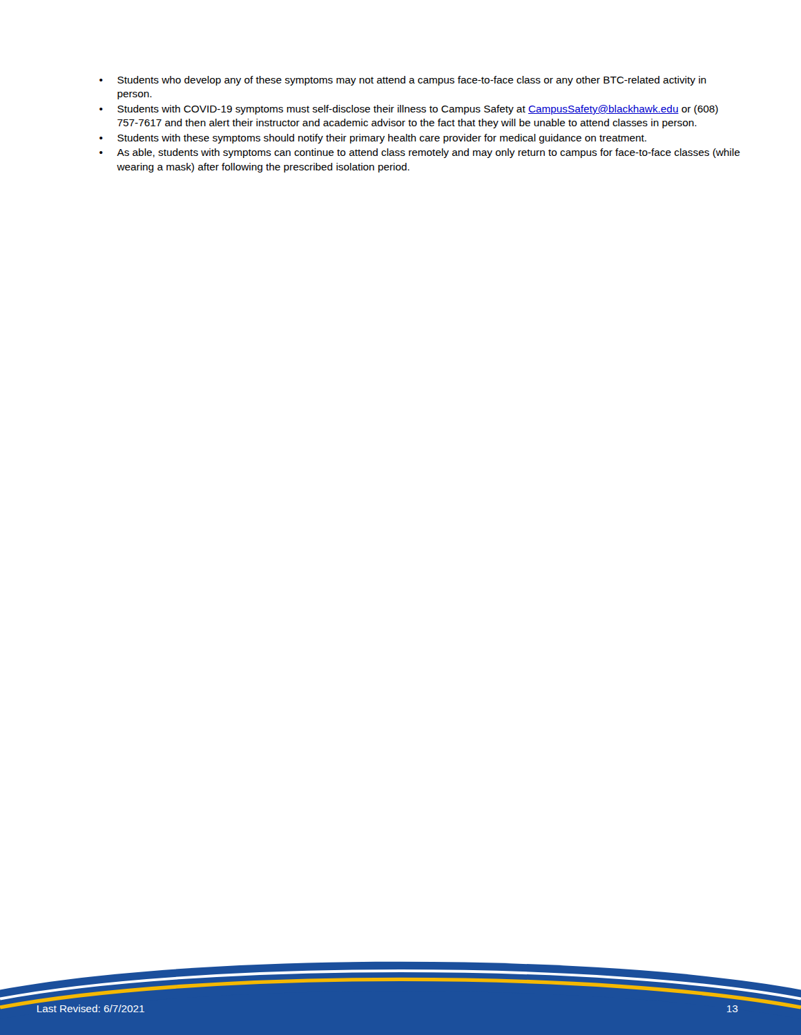Students who develop any of these symptoms may not attend a campus face-to-face class or any other BTC-related activity in person.
Students with COVID-19 symptoms must self-disclose their illness to Campus Safety at CampusSafety@blackhawk.edu or (608) 757-7617 and then alert their instructor and academic advisor to the fact that they will be unable to attend classes in person.
Students with these symptoms should notify their primary health care provider for medical guidance on treatment.
As able, students with symptoms can continue to attend class remotely and may only return to campus for face-to-face classes (while wearing a mask) after following the prescribed isolation period.
Last Revised: 6/7/2021 13